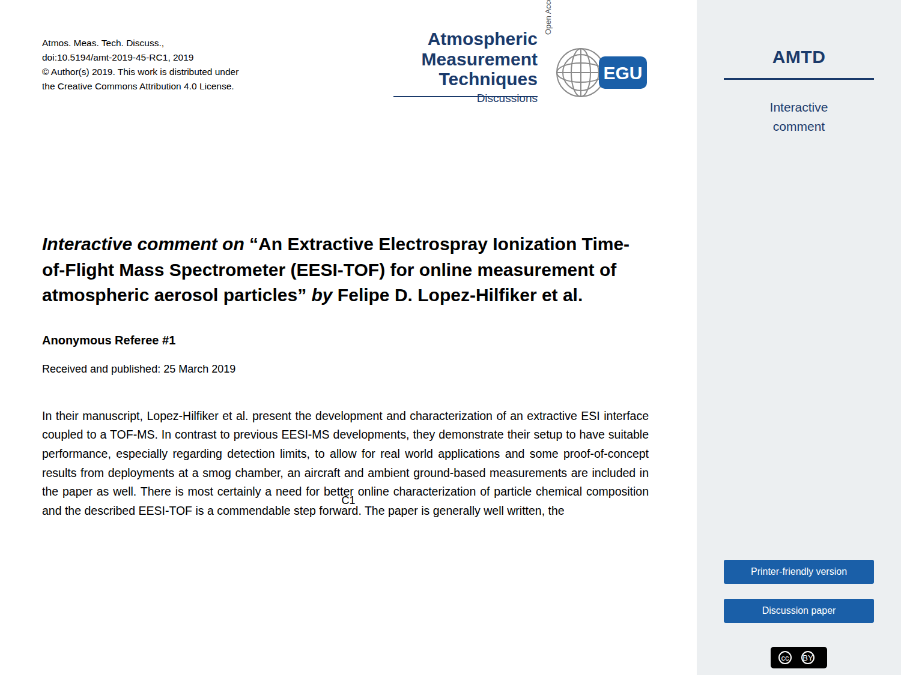AMTD
Interactive
comment
Printer-friendly version Discussion paper
cc BY
Atmos. Meas. Tech. Discuss.,
doi:10.5194/amt-2019-45-RC1, 2019
© Author(s) 2019. This work is distributed under
the Creative Commons Attribution 4.0 License.
Atmospheric Measurement Techniques Discussions
Open Access
EGU
Interactive comment on “An Extractive Electrospray Ionization Time-of-Flight Mass Spectrometer (EESI-TOF) for online measurement of atmospheric aerosol particles” by Felipe D. Lopez-Hilfiker et al.
Anonymous Referee #1
Received and published: 25 March 2019
In their manuscript, Lopez-Hilfiker et al. present the development and characterization of an extractive ESI interface coupled to a TOF-MS. In contrast to previous EESI-MS developments, they demonstrate their setup to have suitable performance, especially regarding detection limits, to allow for real world applications and some proof-of-concept results from deployments at a smog chamber, an aircraft and ambient ground-based measurements are included in the paper as well. There is most certainly a need for better online characterization of particle chemical composition and the described EESI-TOF is a commendable step forward. The paper is generally well written, the
C1